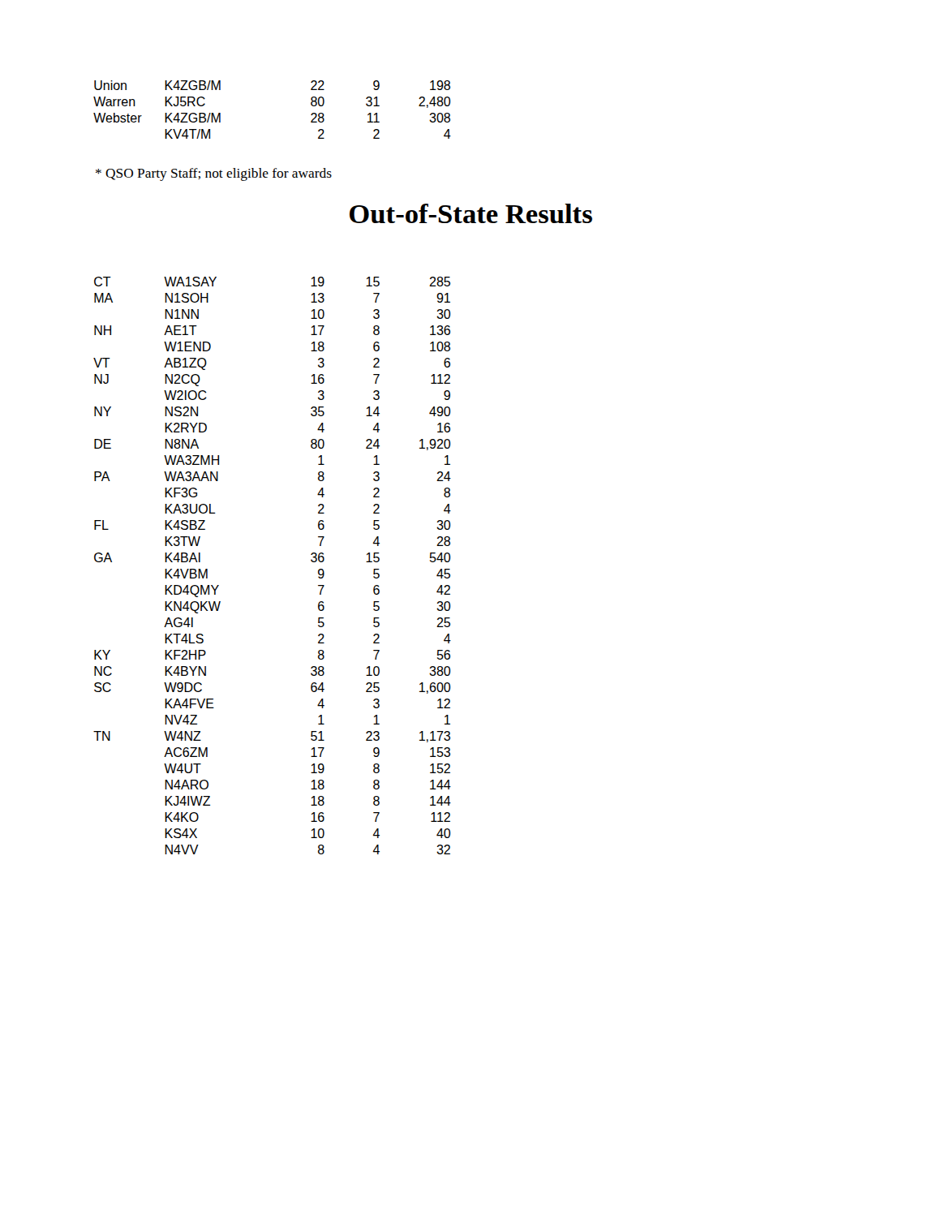| Union | K4ZGB/M | 22 | 9 | 198 |
| Warren | KJ5RC | 80 | 31 | 2,480 |
| Webster | K4ZGB/M | 28 | 11 | 308 |
| | KV4T/M | 2 | 2 | 4 |
* QSO Party Staff; not eligible for awards
Out-of-State Results
| CT | WA1SAY | 19 | 15 | 285 |
| MA | N1SOH | 13 | 7 | 91 |
| | N1NN | 10 | 3 | 30 |
| NH | AE1T | 17 | 8 | 136 |
| | W1END | 18 | 6 | 108 |
| VT | AB1ZQ | 3 | 2 | 6 |
| NJ | N2CQ | 16 | 7 | 112 |
| | W2IOC | 3 | 3 | 9 |
| NY | NS2N | 35 | 14 | 490 |
| | K2RYD | 4 | 4 | 16 |
| DE | N8NA | 80 | 24 | 1,920 |
| | WA3ZMH | 1 | 1 | 1 |
| PA | WA3AAN | 8 | 3 | 24 |
| | KF3G | 4 | 2 | 8 |
| | KA3UOL | 2 | 2 | 4 |
| FL | K4SBZ | 6 | 5 | 30 |
| | K3TW | 7 | 4 | 28 |
| GA | K4BAI | 36 | 15 | 540 |
| | K4VBM | 9 | 5 | 45 |
| | KD4QMY | 7 | 6 | 42 |
| | KN4QKW | 6 | 5 | 30 |
| | AG4I | 5 | 5 | 25 |
| | KT4LS | 2 | 2 | 4 |
| KY | KF2HP | 8 | 7 | 56 |
| NC | K4BYN | 38 | 10 | 380 |
| SC | W9DC | 64 | 25 | 1,600 |
| | KA4FVE | 4 | 3 | 12 |
| | NV4Z | 1 | 1 | 1 |
| TN | W4NZ | 51 | 23 | 1,173 |
| | AC6ZM | 17 | 9 | 153 |
| | W4UT | 19 | 8 | 152 |
| | N4ARO | 18 | 8 | 144 |
| | KJ4IWZ | 18 | 8 | 144 |
| | K4KO | 16 | 7 | 112 |
| | KS4X | 10 | 4 | 40 |
| | N4VV | 8 | 4 | 32 |